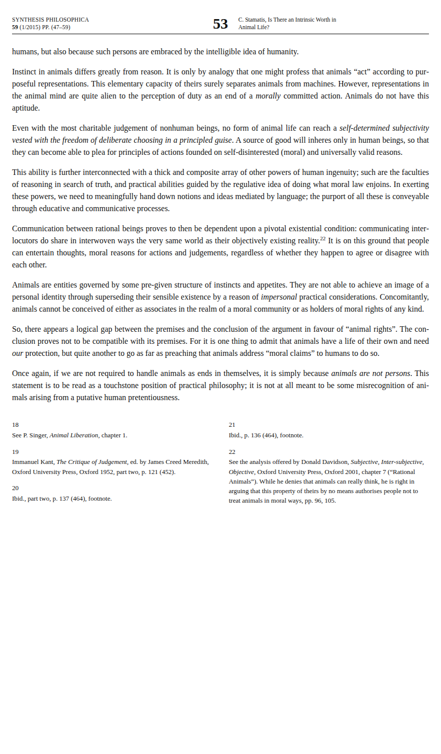Synthesis Philosophica
59 (1/2015) pp. (47–59)
53
C. Stamatis, Is There an Intrinsic Worth in
Animal Life?
humans, but also because such persons are embraced by the intelligible idea of humanity.
Instinct in animals differs greatly from reason. It is only by analogy that one might profess that animals “act” according to purposeful representations. This elementary capacity of theirs surely separates animals from machines. However, representations in the animal mind are quite alien to the perception of duty as an end of a morally committed action. Animals do not have this aptitude.
Even with the most charitable judgement of nonhuman beings, no form of animal life can reach a self-determined subjectivity vested with the freedom of deliberate choosing in a principled guise. A source of good will inheres only in human beings, so that they can become able to plea for principles of actions founded on self-disinterested (moral) and universally valid reasons.
This ability is further interconnected with a thick and composite array of other powers of human ingenuity; such are the faculties of reasoning in search of truth, and practical abilities guided by the regulative idea of doing what moral law enjoins. In exerting these powers, we need to meaningfully hand down notions and ideas mediated by language; the purport of all these is conveyable through educative and communicative processes.
Communication between rational beings proves to then be dependent upon a pivotal existential condition: communicating interlocutors do share in interwoven ways the very same world as their objectively existing reality.22 It is on this ground that people can entertain thoughts, moral reasons for actions and judgements, regardless of whether they happen to agree or disagree with each other.
Animals are entities governed by some pre-given structure of instincts and appetites. They are not able to achieve an image of a personal identity through superseding their sensible existence by a reason of impersonal practical considerations. Concomitantly, animals cannot be conceived of either as associates in the realm of a moral community or as holders of moral rights of any kind.
So, there appears a logical gap between the premises and the conclusion of the argument in favour of “animal rights”. The conclusion proves not to be compatible with its premises. For it is one thing to admit that animals have a life of their own and need our protection, but quite another to go as far as preaching that animals address “moral claims” to humans to do so.
Once again, if we are not required to handle animals as ends in themselves, it is simply because animals are not persons. This statement is to be read as a touchstone position of practical philosophy; it is not at all meant to be some misrecognition of animals arising from a putative human pretentiousness.
18 See P. Singer, Animal Liberation, chapter 1.
19 Immanuel Kant, The Critique of Judgement, ed. by James Creed Meredith, Oxford University Press, Oxford 1952, part two, p. 121 (452).
20 Ibid., part two, p. 137 (464), footnote.
21 Ibid., p. 136 (464), footnote.
22 See the analysis offered by Donald Davidson, Subjective, Inter-subjective, Objective, Oxford University Press, Oxford 2001, chapter 7 (“Rational Animals”). While he denies that animals can really think, he is right in arguing that this property of theirs by no means authorises people not to treat animals in moral ways, pp. 96, 105.